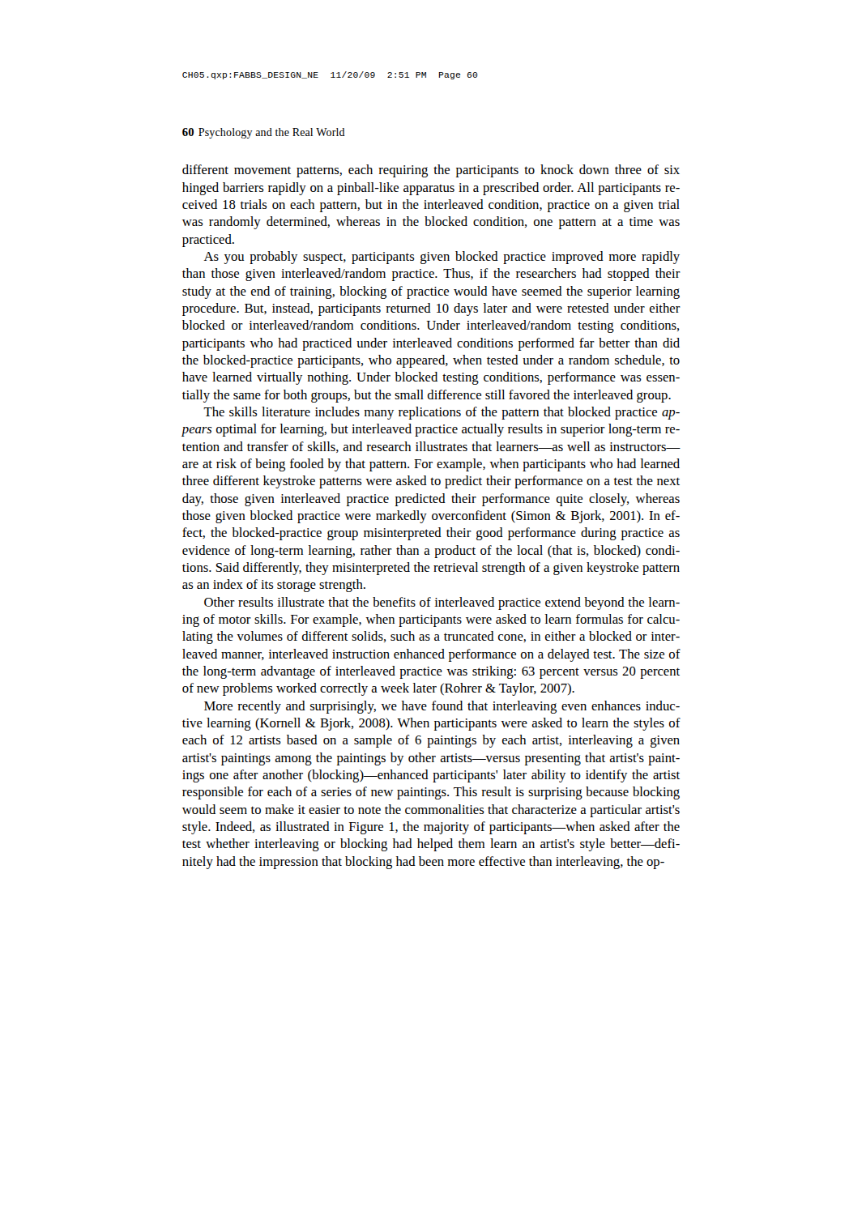CH05.qxp:FABBS_DESIGN_NE 11/20/09 2:51 PM Page 60
60 Psychology and the Real World
different movement patterns, each requiring the participants to knock down three of six hinged barriers rapidly on a pinball-like apparatus in a prescribed order. All participants received 18 trials on each pattern, but in the interleaved condition, practice on a given trial was randomly determined, whereas in the blocked condition, one pattern at a time was practiced.
As you probably suspect, participants given blocked practice improved more rapidly than those given interleaved/random practice. Thus, if the researchers had stopped their study at the end of training, blocking of practice would have seemed the superior learning procedure. But, instead, participants returned 10 days later and were retested under either blocked or interleaved/random conditions. Under interleaved/random testing conditions, participants who had practiced under interleaved conditions performed far better than did the blocked-practice participants, who appeared, when tested under a random schedule, to have learned virtually nothing. Under blocked testing conditions, performance was essentially the same for both groups, but the small difference still favored the interleaved group.
The skills literature includes many replications of the pattern that blocked practice appears optimal for learning, but interleaved practice actually results in superior long-term retention and transfer of skills, and research illustrates that learners—as well as instructors—are at risk of being fooled by that pattern. For example, when participants who had learned three different keystroke patterns were asked to predict their performance on a test the next day, those given interleaved practice predicted their performance quite closely, whereas those given blocked practice were markedly overconfident (Simon & Bjork, 2001). In effect, the blocked-practice group misinterpreted their good performance during practice as evidence of long-term learning, rather than a product of the local (that is, blocked) conditions. Said differently, they misinterpreted the retrieval strength of a given keystroke pattern as an index of its storage strength.
Other results illustrate that the benefits of interleaved practice extend beyond the learning of motor skills. For example, when participants were asked to learn formulas for calculating the volumes of different solids, such as a truncated cone, in either a blocked or interleaved manner, interleaved instruction enhanced performance on a delayed test. The size of the long-term advantage of interleaved practice was striking: 63 percent versus 20 percent of new problems worked correctly a week later (Rohrer & Taylor, 2007).
More recently and surprisingly, we have found that interleaving even enhances inductive learning (Kornell & Bjork, 2008). When participants were asked to learn the styles of each of 12 artists based on a sample of 6 paintings by each artist, interleaving a given artist's paintings among the paintings by other artists—versus presenting that artist's paintings one after another (blocking)—enhanced participants' later ability to identify the artist responsible for each of a series of new paintings. This result is surprising because blocking would seem to make it easier to note the commonalities that characterize a particular artist's style. Indeed, as illustrated in Figure 1, the majority of participants—when asked after the test whether interleaving or blocking had helped them learn an artist's style better—definitely had the impression that blocking had been more effective than interleaving, the op-